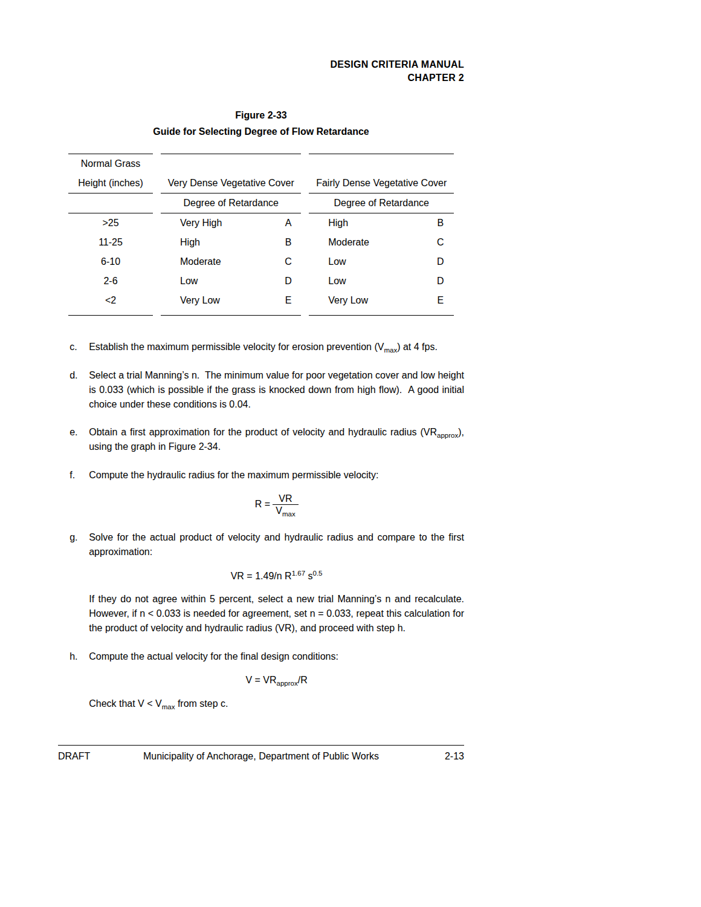DESIGN CRITERIA MANUAL
CHAPTER 2
Figure 2-33
Guide for Selecting Degree of Flow Retardance
| Normal Grass | | | | |
| Height (inches) | | Very Dense Vegetative Cover | | Fairly Dense Vegetative Cover |
| | | Degree of Retardance | | Degree of Retardance |
| >25 | | Very High | A | | High | B |
| 11-25 | | High | B | | Moderate | C |
| 6-10 | | Moderate | C | | Low | D |
| 2-6 | | Low | D | | Low | D |
| <2 | | Very Low | E | | Very Low | E |
c. Establish the maximum permissible velocity for erosion prevention (Vmax) at 4 fps.
d. Select a trial Manning’s n. The minimum value for poor vegetation cover and low height is 0.033 (which is possible if the grass is knocked down from high flow). A good initial choice under these conditions is 0.04.
e. Obtain a first approximation for the product of velocity and hydraulic radius (VRapprox), using the graph in Figure 2-34.
f. Compute the hydraulic radius for the maximum permissible velocity:
R = VR Vmax
g. Solve for the actual product of velocity and hydraulic radius and compare to the first approximation:
VR = 1.49/n R1.67 s0.5
If they do not agree within 5 percent, select a new trial Manning’s n and recalculate. However, if n < 0.033 is needed for agreement, set n = 0.033, repeat this calculation for the product of velocity and hydraulic radius (VR), and proceed with step h.
h. Compute the actual velocity for the final design conditions:
V = VRapprox/R
Check that V < Vmax from step c.
DRAFT
Municipality of Anchorage, Department of Public Works
2-13